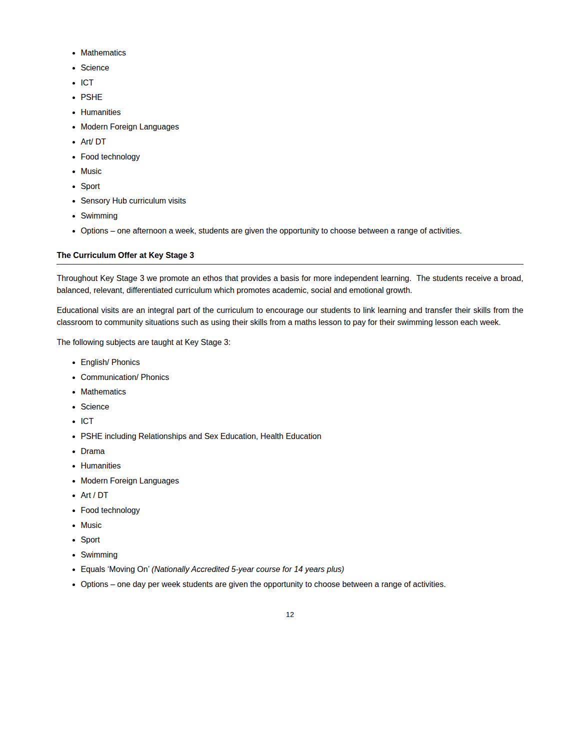Mathematics
Science
ICT
PSHE
Humanities
Modern Foreign Languages
Art/ DT
Food technology
Music
Sport
Sensory Hub curriculum visits
Swimming
Options – one afternoon a week, students are given the opportunity to choose between a range of activities.
The Curriculum Offer at Key Stage 3
Throughout Key Stage 3 we promote an ethos that provides a basis for more independent learning. The students receive a broad, balanced, relevant, differentiated curriculum which promotes academic, social and emotional growth.
Educational visits are an integral part of the curriculum to encourage our students to link learning and transfer their skills from the classroom to community situations such as using their skills from a maths lesson to pay for their swimming lesson each week.
The following subjects are taught at Key Stage 3:
English/ Phonics
Communication/ Phonics
Mathematics
Science
ICT
PSHE including Relationships and Sex Education, Health Education
Drama
Humanities
Modern Foreign Languages
Art / DT
Food technology
Music
Sport
Swimming
Equals ‘Moving On’ (Nationally Accredited 5-year course for 14 years plus)
Options – one day per week students are given the opportunity to choose between a range of activities.
12